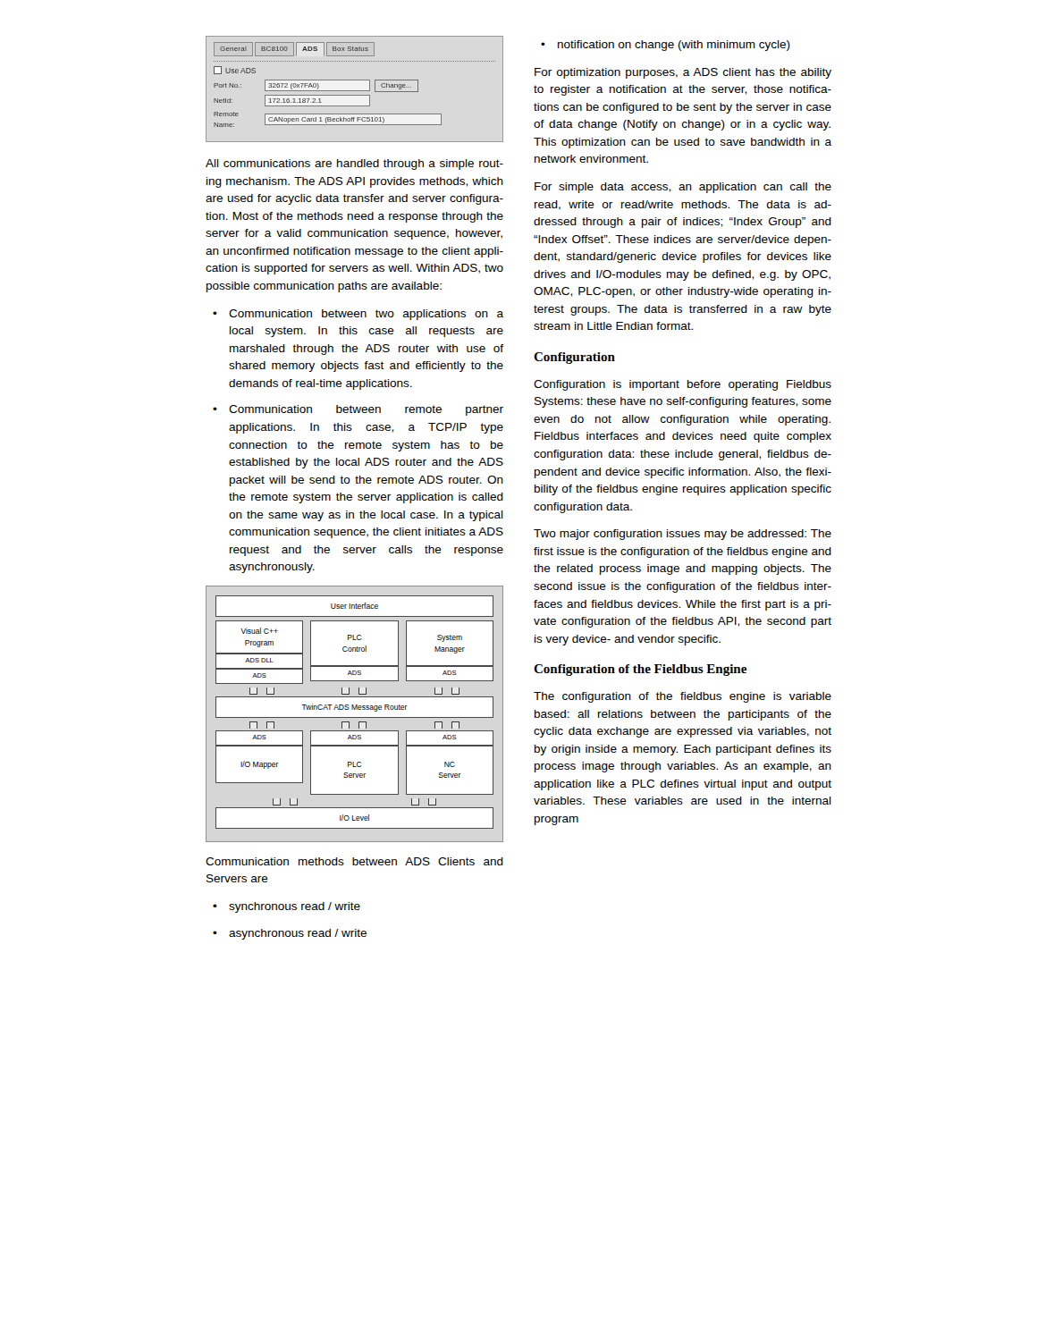General
BC8100
ADS
Box Status
Use ADS
Port No.: 32672 (0x7FA0) Change...
NetId: 172.16.1.187.2.1
Remote Name: CANopen Card 1 (Beckhoff FC5101)
All communications are handled through a simple routing mechanism. The ADS API provides methods, which are used for acyclic data transfer and server configuration. Most of the methods need a response through the server for a valid communication sequence, however, an unconfirmed notification message to the client application is supported for servers as well. Within ADS, two possible communication paths are available:
Communication between two applications on a local system. In this case all requests are marshaled through the ADS router with use of shared memory objects fast and efficiently to the demands of real-time applications.
Communication between remote partner applications. In this case, a TCP/IP type connection to the remote system has to be established by the local ADS router and the ADS packet will be send to the remote ADS router. On the remote system the server application is called on the same way as in the local case. In a typical communication sequence, the client initiates a ADS request and the server calls the response asynchronously.
User Interface
Visual C++
Program
ADS DLL
ADS
PLC
Control
ADS
System
Manager
ADS
TwinCAT ADS Message Router
ADS
I/O Mapper
ADS
PLC
Server
ADS
NC
Server
I/O Level
Communication methods between ADS Clients and Servers are
synchronous read / write
asynchronous read / write
notification on change (with minimum cycle)
For optimization purposes, a ADS client has the ability to register a notification at the server, those notifications can be configured to be sent by the server in case of data change (Notify on change) or in a cyclic way. This optimization can be used to save bandwidth in a network environment.
For simple data access, an application can call the read, write or read/write methods. The data is addressed through a pair of indices; “Index Group” and “Index Offset”. These indices are server/device dependent, standard/generic device profiles for devices like drives and I/O-modules may be defined, e.g. by OPC, OMAC, PLC-open, or other industry-wide operating interest groups. The data is transferred in a raw byte stream in Little Endian format.
Configuration
Configuration is important before operating Fieldbus Systems: these have no self-configuring features, some even do not allow configuration while operating. Fieldbus interfaces and devices need quite complex configuration data: these include general, fieldbus dependent and device specific information. Also, the flexibility of the fieldbus engine requires application specific configuration data.
Two major configuration issues may be addressed: The first issue is the configuration of the fieldbus engine and the related process image and mapping objects. The second issue is the configuration of the fieldbus interfaces and fieldbus devices. While the first part is a private configuration of the fieldbus API, the second part is very device- and vendor specific.
Configuration of the Fieldbus Engine
The configuration of the fieldbus engine is variable based: all relations between the participants of the cyclic data exchange are expressed via variables, not by origin inside a memory. Each participant defines its process image through variables. As an example, an application like a PLC defines virtual input and output variables. These variables are used in the internal program